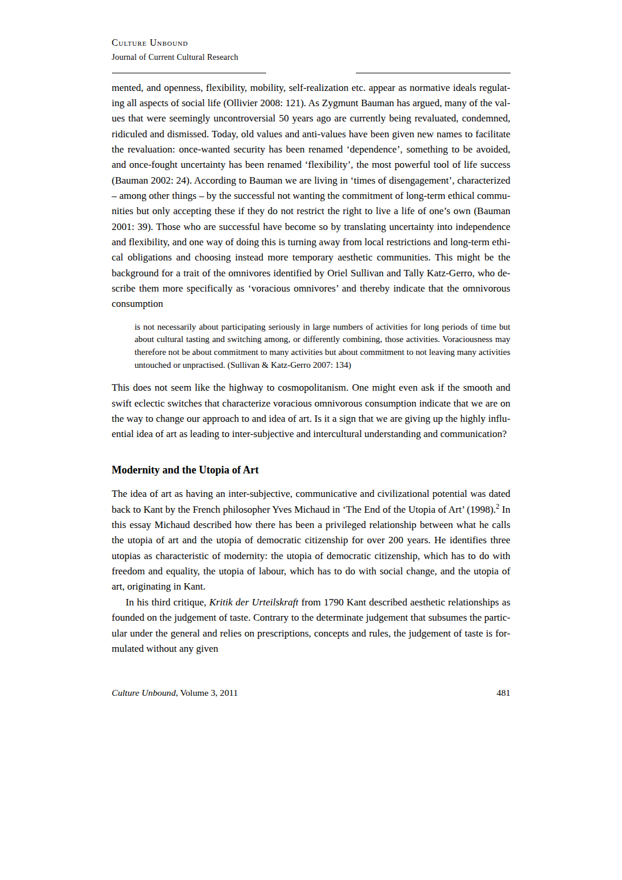Culture Unbound
Journal of Current Cultural Research
Culture Unbound
mented, and openness, flexibility, mobility, self-realization etc. appear as normative ideals regulating all aspects of social life (Ollivier 2008: 121). As Zygmunt Bauman has argued, many of the values that were seemingly uncontroversial 50 years ago are currently being revaluated, condemned, ridiculed and dismissed. Today, old values and anti-values have been given new names to facilitate the revaluation: once-wanted security has been renamed ‘dependence’, something to be avoided, and once-fought uncertainty has been renamed ‘flexibility’, the most powerful tool of life success (Bauman 2002: 24). According to Bauman we are living in ‘times of disengagement’, characterized – among other things – by the successful not wanting the commitment of long-term ethical communities but only accepting these if they do not restrict the right to live a life of one’s own (Bauman 2001: 39). Those who are successful have become so by translating uncertainty into independence and flexibility, and one way of doing this is turning away from local restrictions and long-term ethical obligations and choosing instead more temporary aesthetic communities. This might be the background for a trait of the omnivores identified by Oriel Sullivan and Tally Katz-Gerro, who describe them more specifically as ‘voracious omnivores’ and thereby indicate that the omnivorous consumption
is not necessarily about participating seriously in large numbers of activities for long periods of time but about cultural tasting and switching among, or differently combining, those activities. Voraciousness may therefore not be about commitment to many activities but about commitment to not leaving many activities untouched or unpractised. (Sullivan & Katz-Gerro 2007: 134)
This does not seem like the highway to cosmopolitanism. One might even ask if the smooth and swift eclectic switches that characterize voracious omnivorous consumption indicate that we are on the way to change our approach to and idea of art. Is it a sign that we are giving up the highly influential idea of art as leading to inter-subjective and intercultural understanding and communication?
Modernity and the Utopia of Art
The idea of art as having an inter-subjective, communicative and civilizational potential was dated back to Kant by the French philosopher Yves Michaud in ‘The End of the Utopia of Art’ (1998).2 In this essay Michaud described how there has been a privileged relationship between what he calls the utopia of art and the utopia of democratic citizenship for over 200 years. He identifies three utopias as characteristic of modernity: the utopia of democratic citizenship, which has to do with freedom and equality, the utopia of labour, which has to do with social change, and the utopia of art, originating in Kant.
In his third critique, Kritik der Urteilskraft from 1790 Kant described aesthetic relationships as founded on the judgement of taste. Contrary to the determinate judgement that subsumes the particular under the general and relies on prescriptions, concepts and rules, the judgement of taste is formulated without any given
Culture Unbound, Volume 3, 2011
481